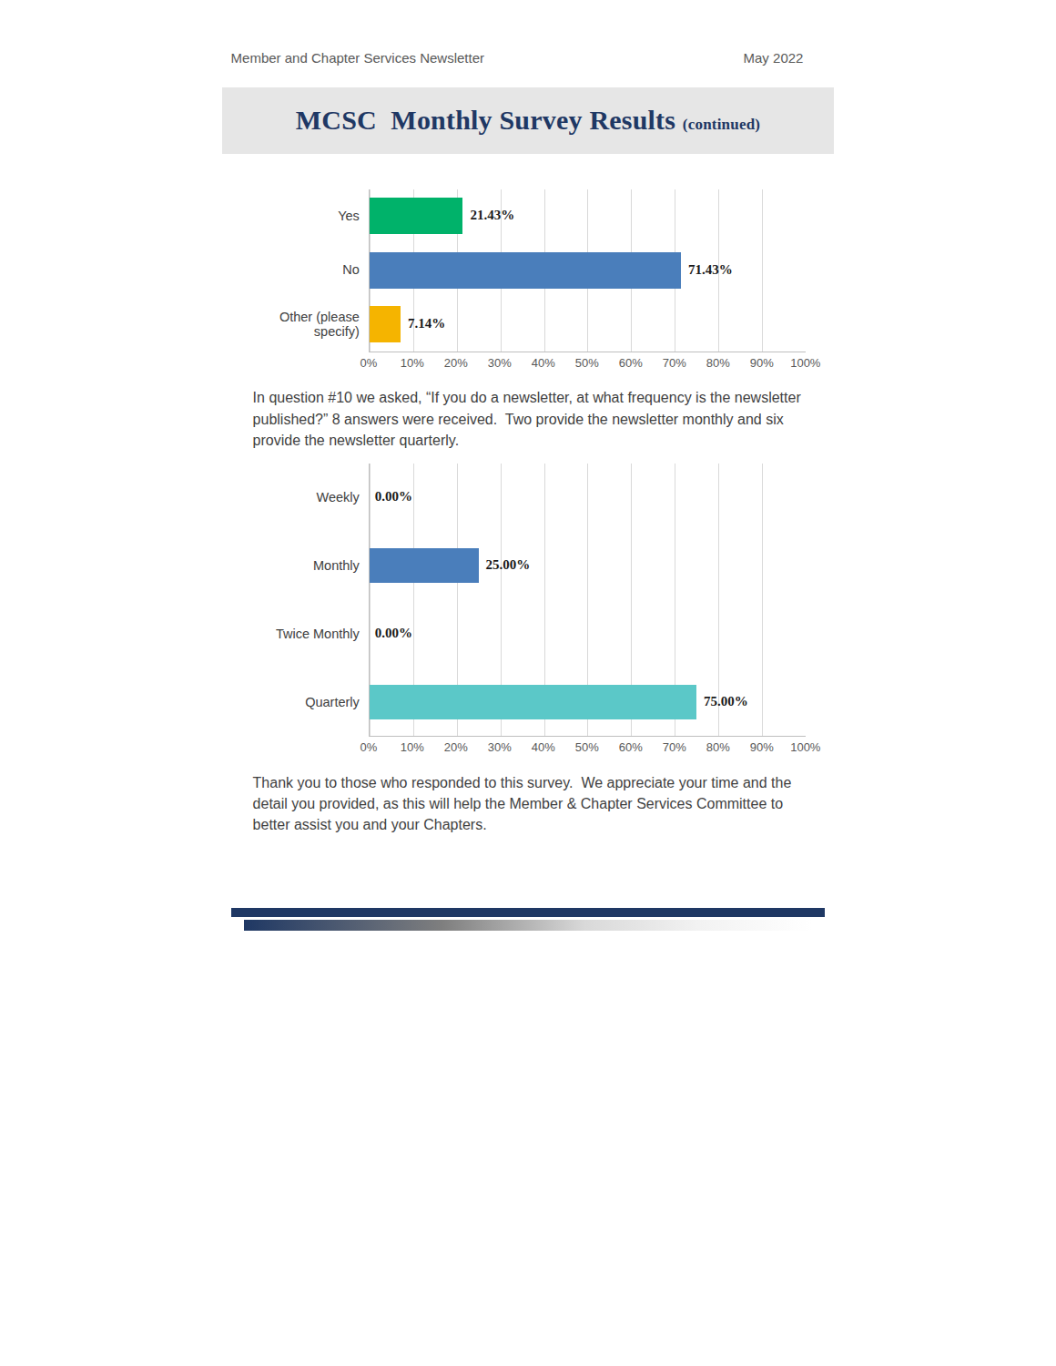Member and Chapter Services Newsletter
May 2022
MCSC Monthly Survey Results (continued)
Yes
21.43%
No
71.43%
Other (please
specify)
7.14%
0% 10% 20% 30% 40% 50% 60% 70% 80% 90% 100%
In question #10 we asked, “If you do a newsletter, at what frequency is the newsletter published?” 8 answers were received. Two provide the newsletter monthly and six provide the newsletter quarterly.
Weekly
0.00%
Monthly
25.00%
Twice Monthly
0.00%
Quarterly
75.00%
0% 10% 20% 30% 40% 50% 60% 70% 80% 90% 100%
Thank you to those who responded to this survey. We appreciate your time and the detail you provided, as this will help the Member & Chapter Services Committee to better assist you and your Chapters.